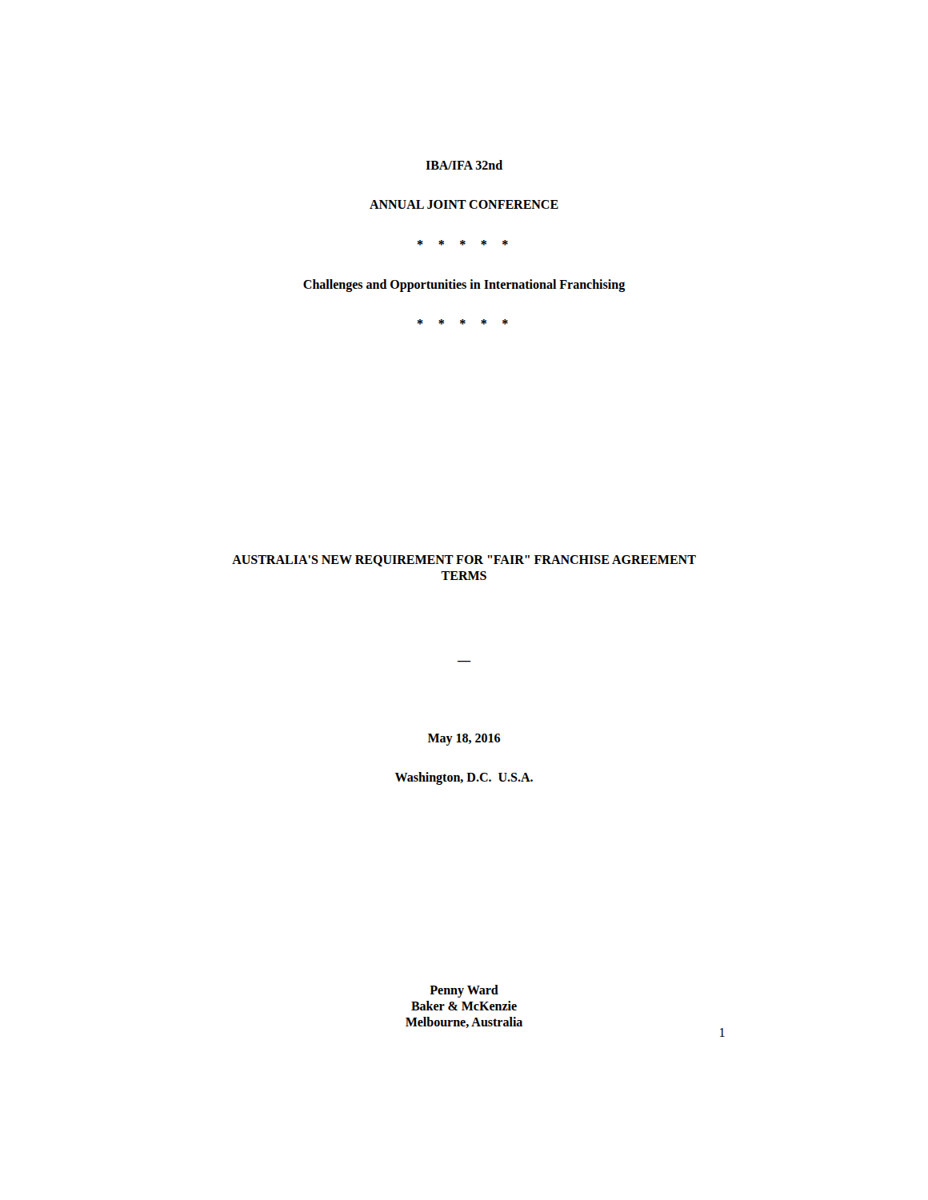IBA/IFA 32nd
ANNUAL JOINT CONFERENCE
* * * * *
Challenges and Opportunities in International Franchising
* * * * *
AUSTRALIA'S NEW REQUIREMENT FOR "FAIR" FRANCHISE AGREEMENT TERMS
—
May 18, 2016
Washington, D.C. U.S.A.
Penny Ward
Baker & McKenzie
Melbourne, Australia
1